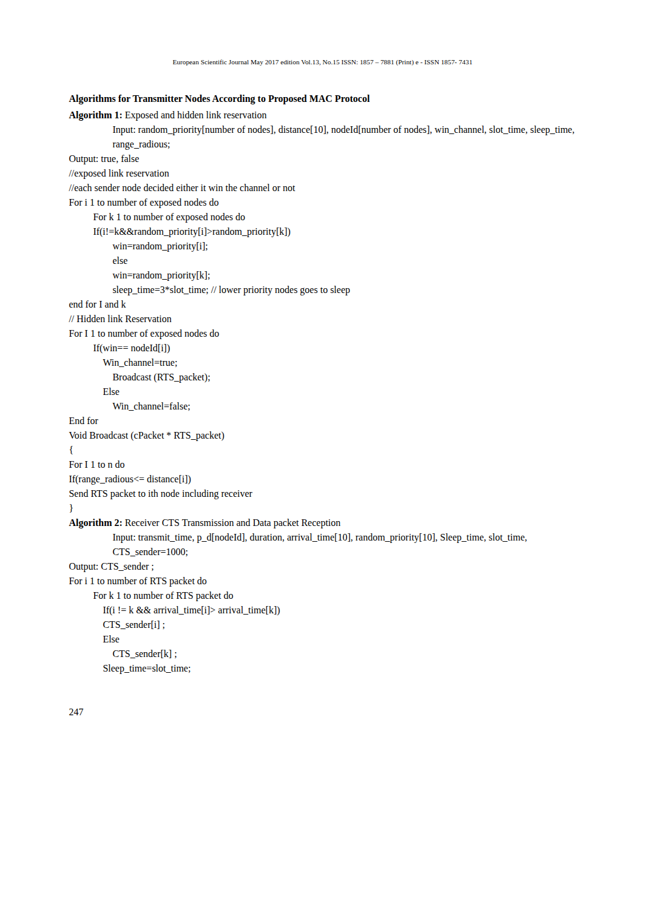European Scientific Journal May 2017 edition Vol.13, No.15 ISSN: 1857 – 7881 (Print) e - ISSN 1857- 7431
Algorithms for Transmitter Nodes According to Proposed MAC Protocol
Algorithm 1: Exposed and hidden link reservation
Input: random_priority[number of nodes], distance[10], nodeId[number of nodes], win_channel, slot_time, sleep_time, range_radious;
Output: true, false
//exposed link reservation
//each sender node decided either it win the channel or not
For i 1 to number of exposed nodes do
For k 1 to number of exposed nodes do
If(i!=k&&random_priority[i]>random_priority[k])
win=random_priority[i];
else
win=random_priority[k];
sleep_time=3*slot_time; // lower priority nodes goes to sleep
end for I and k
// Hidden link Reservation
For I 1 to number of exposed nodes do
If(win== nodeId[i])
Win_channel=true;
Broadcast (RTS_packet);
Else
Win_channel=false;
End for
Void Broadcast (cPacket * RTS_packet)
{
For I 1 to n do
If(range_radious<= distance[i])
Send RTS packet to ith node including receiver
}
Algorithm 2: Receiver CTS Transmission and Data packet Reception
Input: transmit_time, p_d[nodeId], duration, arrival_time[10], random_priority[10], Sleep_time, slot_time, CTS_sender=1000;
Output: CTS_sender ;
For i 1 to number of RTS packet do
For k 1 to number of RTS packet do
If(i != k && arrival_time[i]> arrival_time[k])
CTS_sender[i] ;
Else
CTS_sender[k] ;
Sleep_time=slot_time;
247